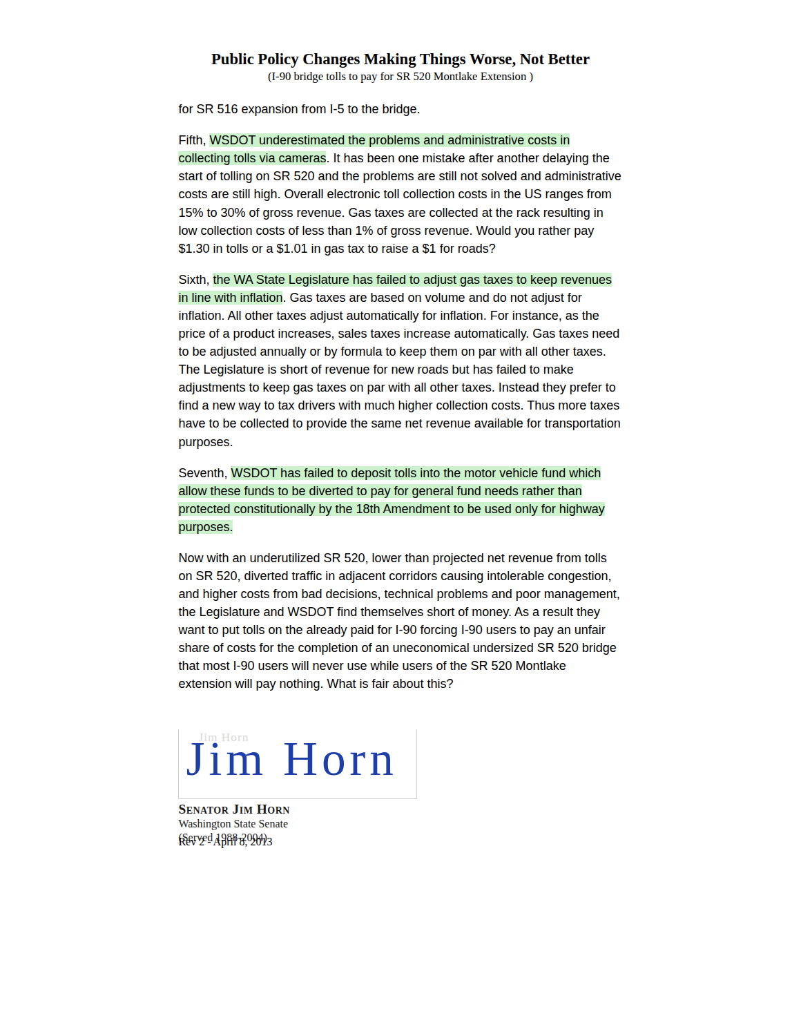Public Policy Changes Making Things Worse, Not Better
(I-90 bridge tolls to pay for SR 520 Montlake Extension )
for SR 516 expansion from I-5 to the bridge.
Fifth, WSDOT underestimated the problems and administrative costs in collecting tolls via cameras. It has been one mistake after another delaying the start of tolling on SR 520 and the problems are still not solved and administrative costs are still high. Overall electronic toll collection costs in the US ranges from 15% to 30% of gross revenue. Gas taxes are collected at the rack resulting in low collection costs of less than 1% of gross revenue. Would you rather pay $1.30 in tolls or a $1.01 in gas tax to raise a $1 for roads?
Sixth, the WA State Legislature has failed to adjust gas taxes to keep revenues in line with inflation. Gas taxes are based on volume and do not adjust for inflation. All other taxes adjust automatically for inflation. For instance, as the price of a product increases, sales taxes increase automatically. Gas taxes need to be adjusted annually or by formula to keep them on par with all other taxes. The Legislature is short of revenue for new roads but has failed to make adjustments to keep gas taxes on par with all other taxes. Instead they prefer to find a new way to tax drivers with much higher collection costs. Thus more taxes have to be collected to provide the same net revenue available for transportation purposes.
Seventh, WSDOT has failed to deposit tolls into the motor vehicle fund which allow these funds to be diverted to pay for general fund needs rather than protected constitutionally by the 18th Amendment to be used only for highway purposes.
Now with an underutilized SR 520, lower than projected net revenue from tolls on SR 520, diverted traffic in adjacent corridors causing intolerable congestion, and higher costs from bad decisions, technical problems and poor management, the Legislature and WSDOT find themselves short of money. As a result they want to put tolls on the already paid for I-90 forcing I-90 users to pay an unfair share of costs for the completion of an uneconomical undersized SR 520 bridge that most I-90 users will never use while users of the SR 520 Montlake extension will pay nothing. What is fair about this?
Jim Horn J i m   H o r n
Senator Jim Horn
Washington State Senate
(Served 1988-2004)
Rev 2 - April 8, 2013